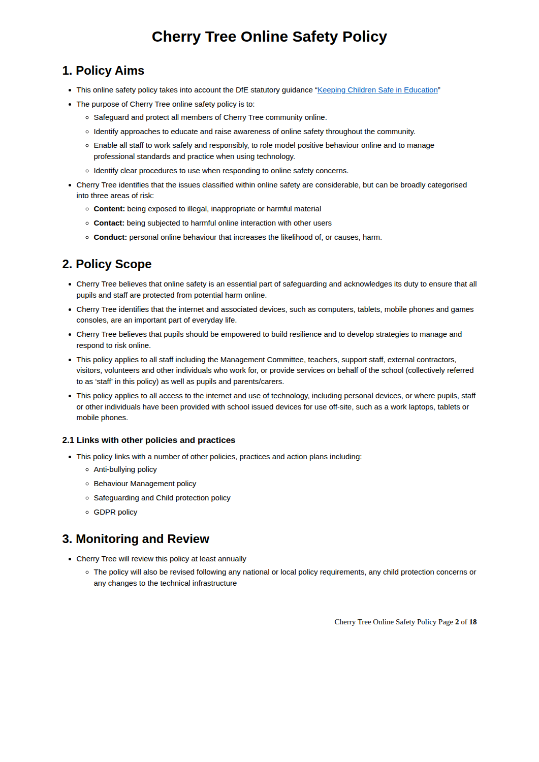Cherry Tree Online Safety Policy
1. Policy Aims
This online safety policy takes into account the DfE statutory guidance “Keeping Children Safe in Education”
The purpose of Cherry Tree online safety policy is to:
Safeguard and protect all members of Cherry Tree community online.
Identify approaches to educate and raise awareness of online safety throughout the community.
Enable all staff to work safely and responsibly, to role model positive behaviour online and to manage professional standards and practice when using technology.
Identify clear procedures to use when responding to online safety concerns.
Cherry Tree identifies that the issues classified within online safety are considerable, but can be broadly categorised into three areas of risk:
Content: being exposed to illegal, inappropriate or harmful material
Contact: being subjected to harmful online interaction with other users
Conduct: personal online behaviour that increases the likelihood of, or causes, harm.
2. Policy Scope
Cherry Tree believes that online safety is an essential part of safeguarding and acknowledges its duty to ensure that all pupils and staff are protected from potential harm online.
Cherry Tree identifies that the internet and associated devices, such as computers, tablets, mobile phones and games consoles, are an important part of everyday life.
Cherry Tree believes that pupils should be empowered to build resilience and to develop strategies to manage and respond to risk online.
This policy applies to all staff including the Management Committee, teachers, support staff, external contractors, visitors, volunteers and other individuals who work for, or provide services on behalf of the school (collectively referred to as ‘staff’ in this policy) as well as pupils and parents/carers.
This policy applies to all access to the internet and use of technology, including personal devices, or where pupils, staff or other individuals have been provided with school issued devices for use off-site, such as a work laptops, tablets or mobile phones.
2.1 Links with other policies and practices
This policy links with a number of other policies, practices and action plans including:
Anti-bullying policy
Behaviour Management policy
Safeguarding and Child protection policy
GDPR policy
3. Monitoring and Review
Cherry Tree will review this policy at least annually
The policy will also be revised following any national or local policy requirements, any child protection concerns or any changes to the technical infrastructure
Cherry Tree Online Safety Policy Page 2 of 18